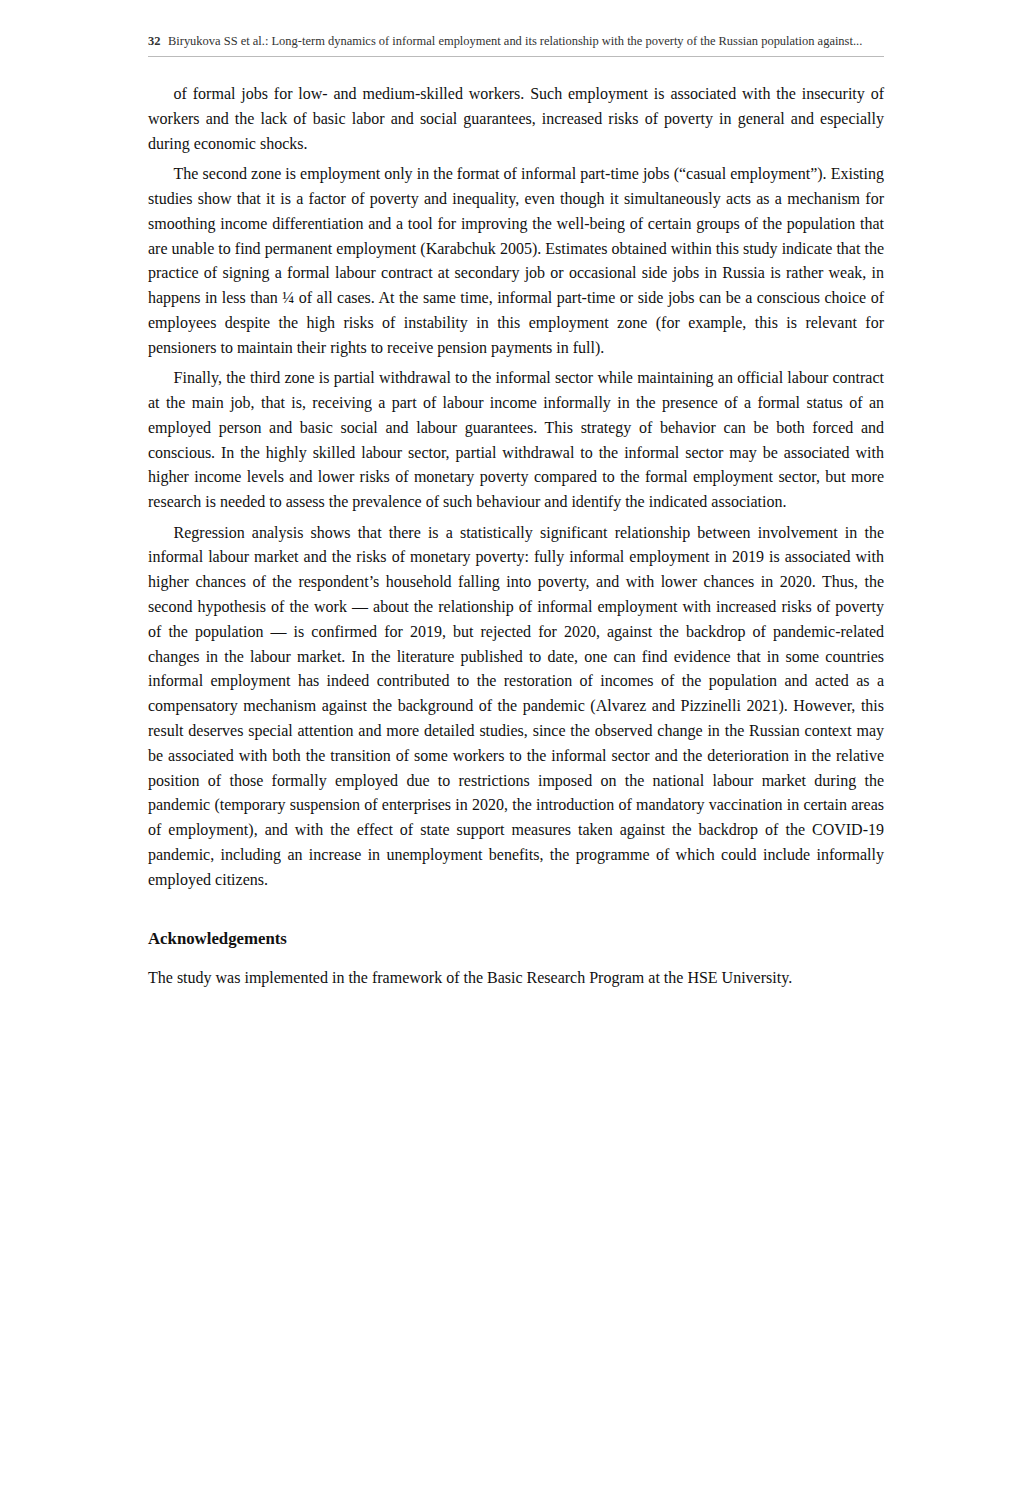32 Biryukova SS et al.: Long-term dynamics of informal employment and its relationship with the poverty of the Russian population against...
of formal jobs for low- and medium-skilled workers. Such employment is associated with the insecurity of workers and the lack of basic labor and social guarantees, increased risks of poverty in general and especially during economic shocks.
The second zone is employment only in the format of informal part-time jobs (“casual employment”). Existing studies show that it is a factor of poverty and inequality, even though it simultaneously acts as a mechanism for smoothing income differentiation and a tool for improving the well-being of certain groups of the population that are unable to find permanent employment (Karabchuk 2005). Estimates obtained within this study indicate that the practice of signing a formal labour contract at secondary job or occasional side jobs in Russia is rather weak, in happens in less than ¼ of all cases. At the same time, informal part-time or side jobs can be a conscious choice of employees despite the high risks of instability in this employment zone (for example, this is relevant for pensioners to maintain their rights to receive pension payments in full).
Finally, the third zone is partial withdrawal to the informal sector while maintaining an official labour contract at the main job, that is, receiving a part of labour income informally in the presence of a formal status of an employed person and basic social and labour guarantees. This strategy of behavior can be both forced and conscious. In the highly skilled labour sector, partial withdrawal to the informal sector may be associated with higher income levels and lower risks of monetary poverty compared to the formal employment sector, but more research is needed to assess the prevalence of such behaviour and identify the indicated association.
Regression analysis shows that there is a statistically significant relationship between involvement in the informal labour market and the risks of monetary poverty: fully informal employment in 2019 is associated with higher chances of the respondent’s household falling into poverty, and with lower chances in 2020. Thus, the second hypothesis of the work — about the relationship of informal employment with increased risks of poverty of the population — is confirmed for 2019, but rejected for 2020, against the backdrop of pandemic-related changes in the labour market. In the literature published to date, one can find evidence that in some countries informal employment has indeed contributed to the restoration of incomes of the population and acted as a compensatory mechanism against the background of the pandemic (Alvarez and Pizzinelli 2021). However, this result deserves special attention and more detailed studies, since the observed change in the Russian context may be associated with both the transition of some workers to the informal sector and the deterioration in the relative position of those formally employed due to restrictions imposed on the national labour market during the pandemic (temporary suspension of enterprises in 2020, the introduction of mandatory vaccination in certain areas of employment), and with the effect of state support measures taken against the backdrop of the COVID-19 pandemic, including an increase in unemployment benefits, the programme of which could include informally employed citizens.
Acknowledgements
The study was implemented in the framework of the Basic Research Program at the HSE University.